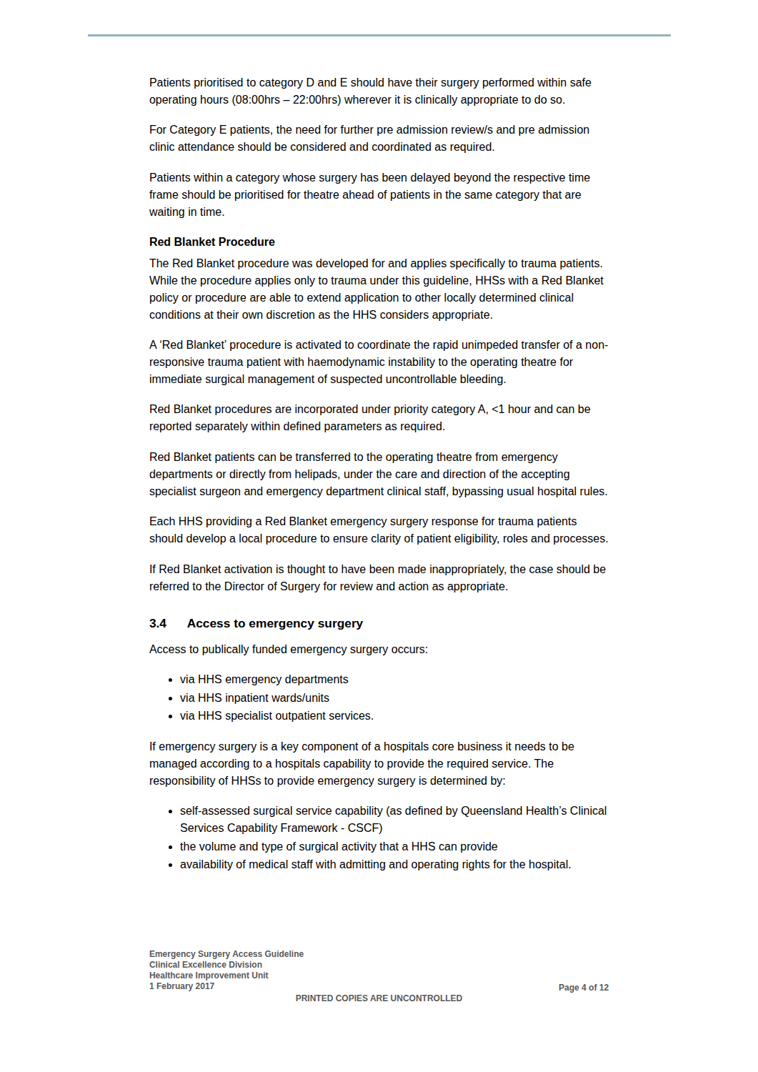Patients prioritised to category D and E should have their surgery performed within safe operating hours (08:00hrs – 22:00hrs) wherever it is clinically appropriate to do so.
For Category E patients, the need for further pre admission review/s and pre admission clinic attendance should be considered and coordinated as required.
Patients within a category whose surgery has been delayed beyond the respective time frame should be prioritised for theatre ahead of patients in the same category that are waiting in time.
Red Blanket Procedure
The Red Blanket procedure was developed for and applies specifically to trauma patients. While the procedure applies only to trauma under this guideline, HHSs with a Red Blanket policy or procedure are able to extend application to other locally determined clinical conditions at their own discretion as the HHS considers appropriate.
A ‘Red Blanket’ procedure is activated to coordinate the rapid unimpeded transfer of a non-responsive trauma patient with haemodynamic instability to the operating theatre for immediate surgical management of suspected uncontrollable bleeding.
Red Blanket procedures are incorporated under priority category A, <1 hour and can be reported separately within defined parameters as required.
Red Blanket patients can be transferred to the operating theatre from emergency departments or directly from helipads, under the care and direction of the accepting specialist surgeon and emergency department clinical staff, bypassing usual hospital rules.
Each HHS providing a Red Blanket emergency surgery response for trauma patients should develop a local procedure to ensure clarity of patient eligibility, roles and processes.
If Red Blanket activation is thought to have been made inappropriately, the case should be referred to the Director of Surgery for review and action as appropriate.
3.4 Access to emergency surgery
Access to publically funded emergency surgery occurs:
via HHS emergency departments
via HHS inpatient wards/units
via HHS specialist outpatient services.
If emergency surgery is a key component of a hospitals core business it needs to be managed according to a hospitals capability to provide the required service. The responsibility of HHSs to provide emergency surgery is determined by:
self-assessed surgical service capability (as defined by Queensland Health’s Clinical Services Capability Framework - CSCF)
the volume and type of surgical activity that a HHS can provide
availability of medical staff with admitting and operating rights for the hospital.
Emergency Surgery Access Guideline
Clinical Excellence Division
Healthcare Improvement Unit
1 February 2017
Page 4 of 12
PRINTED COPIES ARE UNCONTROLLED